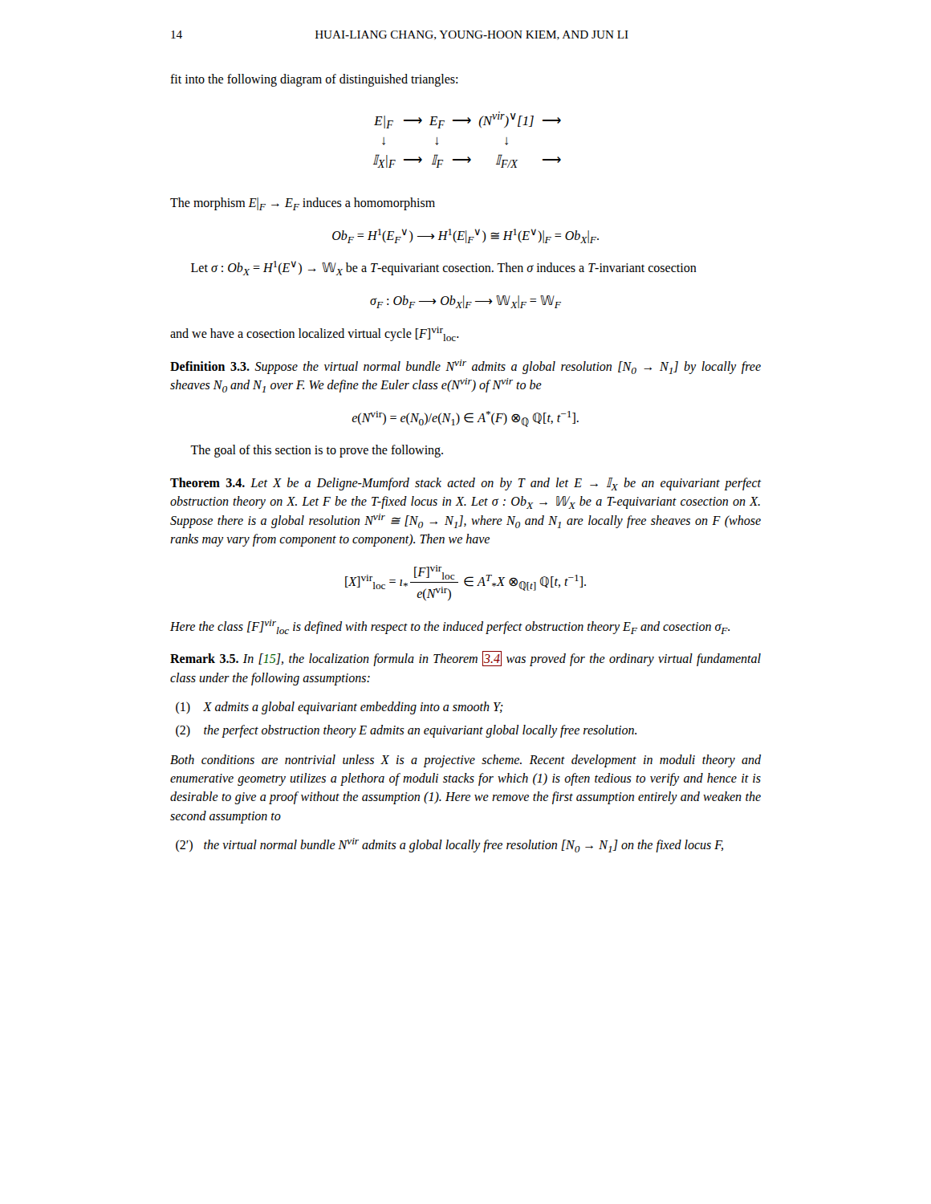14 HUAI-LIANG CHANG, YOUNG-HOON KIEM, AND JUN LI
fit into the following diagram of distinguished triangles:
| E / F | ⟶ | E F | ⟶ | ( N vir ) ∨ [1] | ⟶ |
| ↓ | | ↓ | | ↓ | |
| 𝕀 X / F | ⟶ | 𝕀 F | ⟶ | 𝕀 F / X | ⟶ |
The morphism E|F → EF induces a homomorphism
ObF = H1(EF∨) ⟶ H1(E|F∨) ≅ H1(E∨)|F = ObX|F.
Let σ : ObX = H1(E∨) → 𝕎X be a T-equivariant cosection. Then σ induces a T-invariant cosection
σF : ObF ⟶ ObX|F ⟶ 𝕎X|F = 𝕎F
and we have a cosection localized virtual cycle [F]virloc.
Definition 3.3. Suppose the virtual normal bundle Nvir admits a global resolution [N0 → N1] by locally free sheaves N0 and N1 over F. We define the Euler class e(Nvir) of Nvir to be
e(Nvir) = e(N0)/e(N1) ∈ A*(F) ⊗ℚ ℚ[t, t−1].
The goal of this section is to prove the following.
Theorem 3.4. Let X be a Deligne-Mumford stack acted on by T and let E → 𝕀X be an equivariant perfect obstruction theory on X. Let F be the T-fixed locus in X. Let σ : ObX → 𝕎X be a T-equivariant cosection on X. Suppose there is a global resolution Nvir ≅ [N0 → N1], where N0 and N1 are locally free sheaves on F (whose ranks may vary from component to component). Then we have
[X]virloc = ı*[F]virloc e(Nvir) ∈ AT*X ⊗ℚ[t] ℚ[t, t−1].
Here the class [F]virloc is defined with respect to the induced perfect obstruction theory EF and cosection σF.
Remark 3.5. In [15], the localization formula in Theorem 3.4 was proved for the ordinary virtual fundamental class under the following assumptions:
(1) X admits a global equivariant embedding into a smooth Y;
(2) the perfect obstruction theory E admits an equivariant global locally free resolution.
Both conditions are nontrivial unless X is a projective scheme. Recent development in moduli theory and enumerative geometry utilizes a plethora of moduli stacks for which (1) is often tedious to verify and hence it is desirable to give a proof without the assumption (1). Here we remove the first assumption entirely and weaken the second assumption to
(2′) the virtual normal bundle Nvir admits a global locally free resolution [N0 → N1] on the fixed locus F,